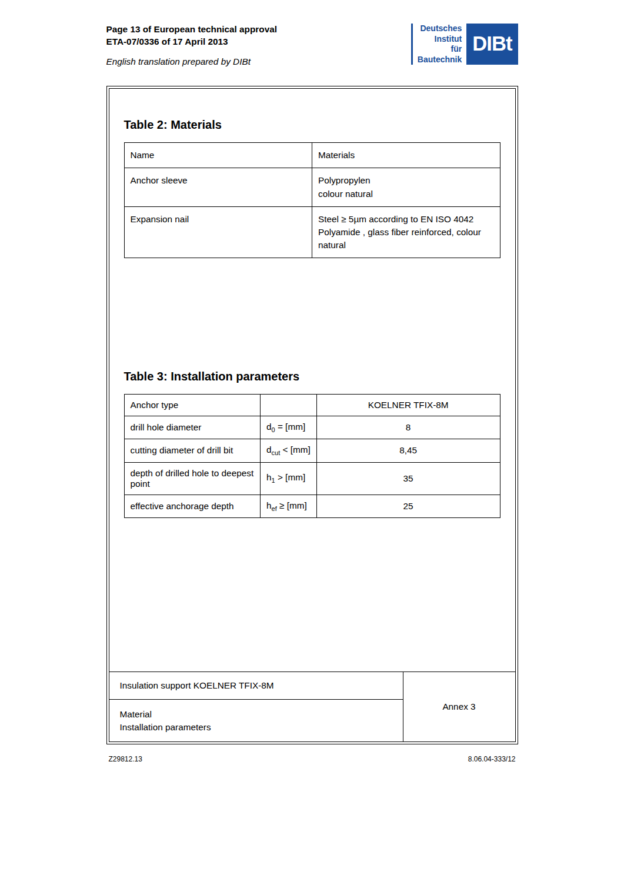Page 13 of European technical approval
ETA-07/0336 of 17 April 2013 English translation prepared by DIBt
Deutsches
Institut
für
Bautechnik
DIBt
Table 2: Materials
| Name | Materials |
| Anchor sleeve | Polypropylen colour natural |
| Expansion nail | Steel ≥ 5µm according to EN ISO 4042 Polyamide , glass fiber reinforced, colour natural |
Table 3: Installation parameters
| Anchor type | | KOELNER TFIX-8M |
| drill hole diameter | d 0 = [mm] | 8 |
| cutting diameter of drill bit | d cut < [mm] | 8,45 |
| depth of drilled hole to deepest point | h 1 > [mm] | 35 |
| effective anchorage depth | h ef ≥ [mm] | 25 |
Insulation support KOELNER TFIX-8M
Material
Installation parameters
Annex 3
Z29812.13
8.06.04-333/12